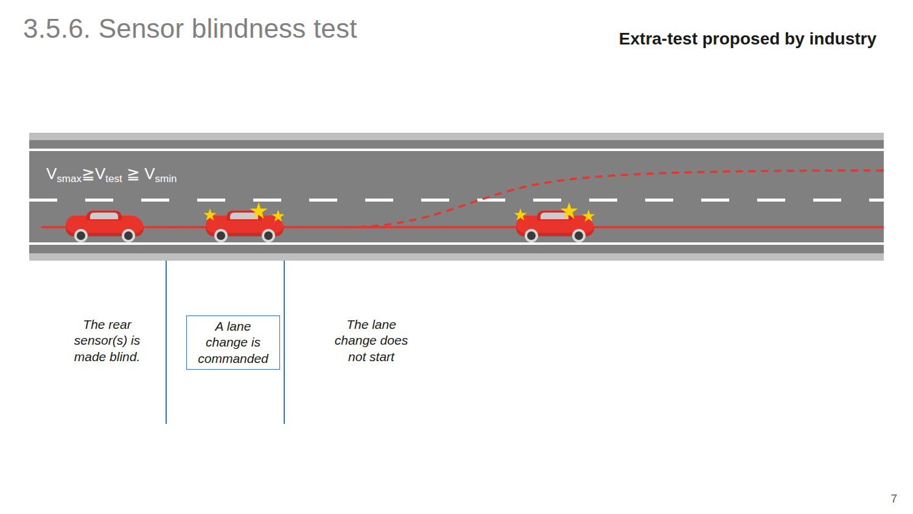3.5.6. Sensor blindness test
Extra-test proposed by industry
Vsmax≧Vtest ≧ Vsmin
The rear
sensor(s) is
made blind.
A lane
change is
commanded
The lane
change does
not start
7